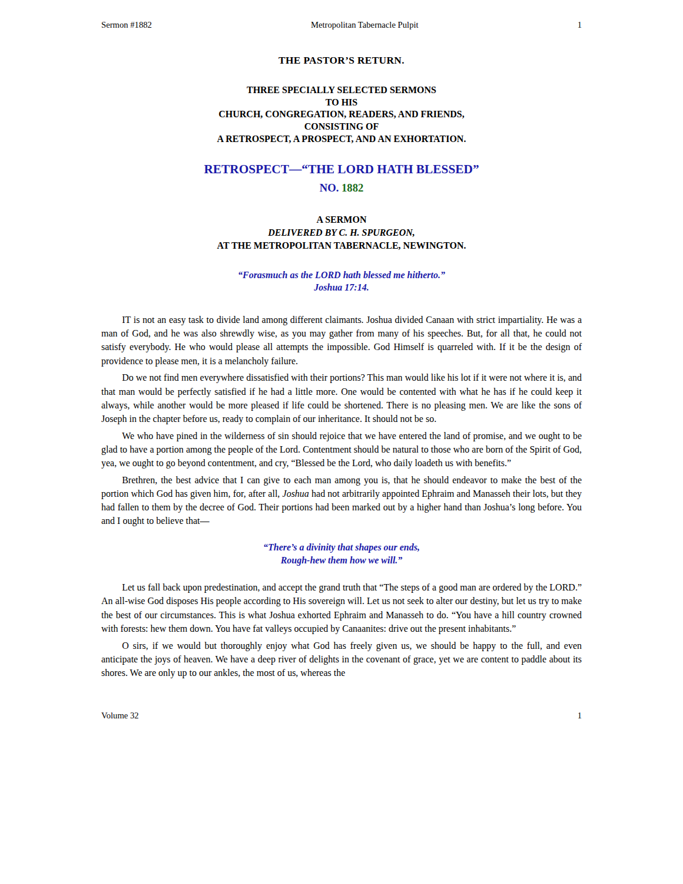Sermon #1882 Metropolitan Tabernacle Pulpit 1
THE PASTOR’S RETURN.
THREE SPECIALLY SELECTED SERMONS
TO HIS
CHURCH, CONGREGATION, READERS, AND FRIENDS,
CONSISTING OF
A RETROSPECT, A PROSPECT, AND AN EXHORTATION.
RETROSPECT—“THE LORD HATH BLESSED”
NO. 1882
A SERMON
DELIVERED BY C. H. SPURGEON,
AT THE METROPOLITAN TABERNACLE, NEWINGTON.
“Forasmuch as the LORD hath blessed me hitherto.”
Joshua 17:14.
IT is not an easy task to divide land among different claimants. Joshua divided Canaan with strict impartiality. He was a man of God, and he was also shrewdly wise, as you may gather from many of his speeches. But, for all that, he could not satisfy everybody. He who would please all attempts the impossible. God Himself is quarreled with. If it be the design of providence to please men, it is a melancholy failure.
Do we not find men everywhere dissatisfied with their portions? This man would like his lot if it were not where it is, and that man would be perfectly satisfied if he had a little more. One would be contented with what he has if he could keep it always, while another would be more pleased if life could be shortened. There is no pleasing men. We are like the sons of Joseph in the chapter before us, ready to complain of our inheritance. It should not be so.
We who have pined in the wilderness of sin should rejoice that we have entered the land of promise, and we ought to be glad to have a portion among the people of the Lord. Contentment should be natural to those who are born of the Spirit of God, yea, we ought to go beyond contentment, and cry, “Blessed be the Lord, who daily loadeth us with benefits.”
Brethren, the best advice that I can give to each man among you is, that he should endeavor to make the best of the portion which God has given him, for, after all, Joshua had not arbitrarily appointed Ephraim and Manasseh their lots, but they had fallen to them by the decree of God. Their portions had been marked out by a higher hand than Joshua’s long before. You and I ought to believe that—
“There’s a divinity that shapes our ends,
Rough-hew them how we will.”
Let us fall back upon predestination, and accept the grand truth that “The steps of a good man are ordered by the LORD.” An all-wise God disposes His people according to His sovereign will. Let us not seek to alter our destiny, but let us try to make the best of our circumstances. This is what Joshua exhorted Ephraim and Manasseh to do. “You have a hill country crowned with forests: hew them down. You have fat valleys occupied by Canaanites: drive out the present inhabitants.”
O sirs, if we would but thoroughly enjoy what God has freely given us, we should be happy to the full, and even anticipate the joys of heaven. We have a deep river of delights in the covenant of grace, yet we are content to paddle about its shores. We are only up to our ankles, the most of us, whereas the
Volume 32 1